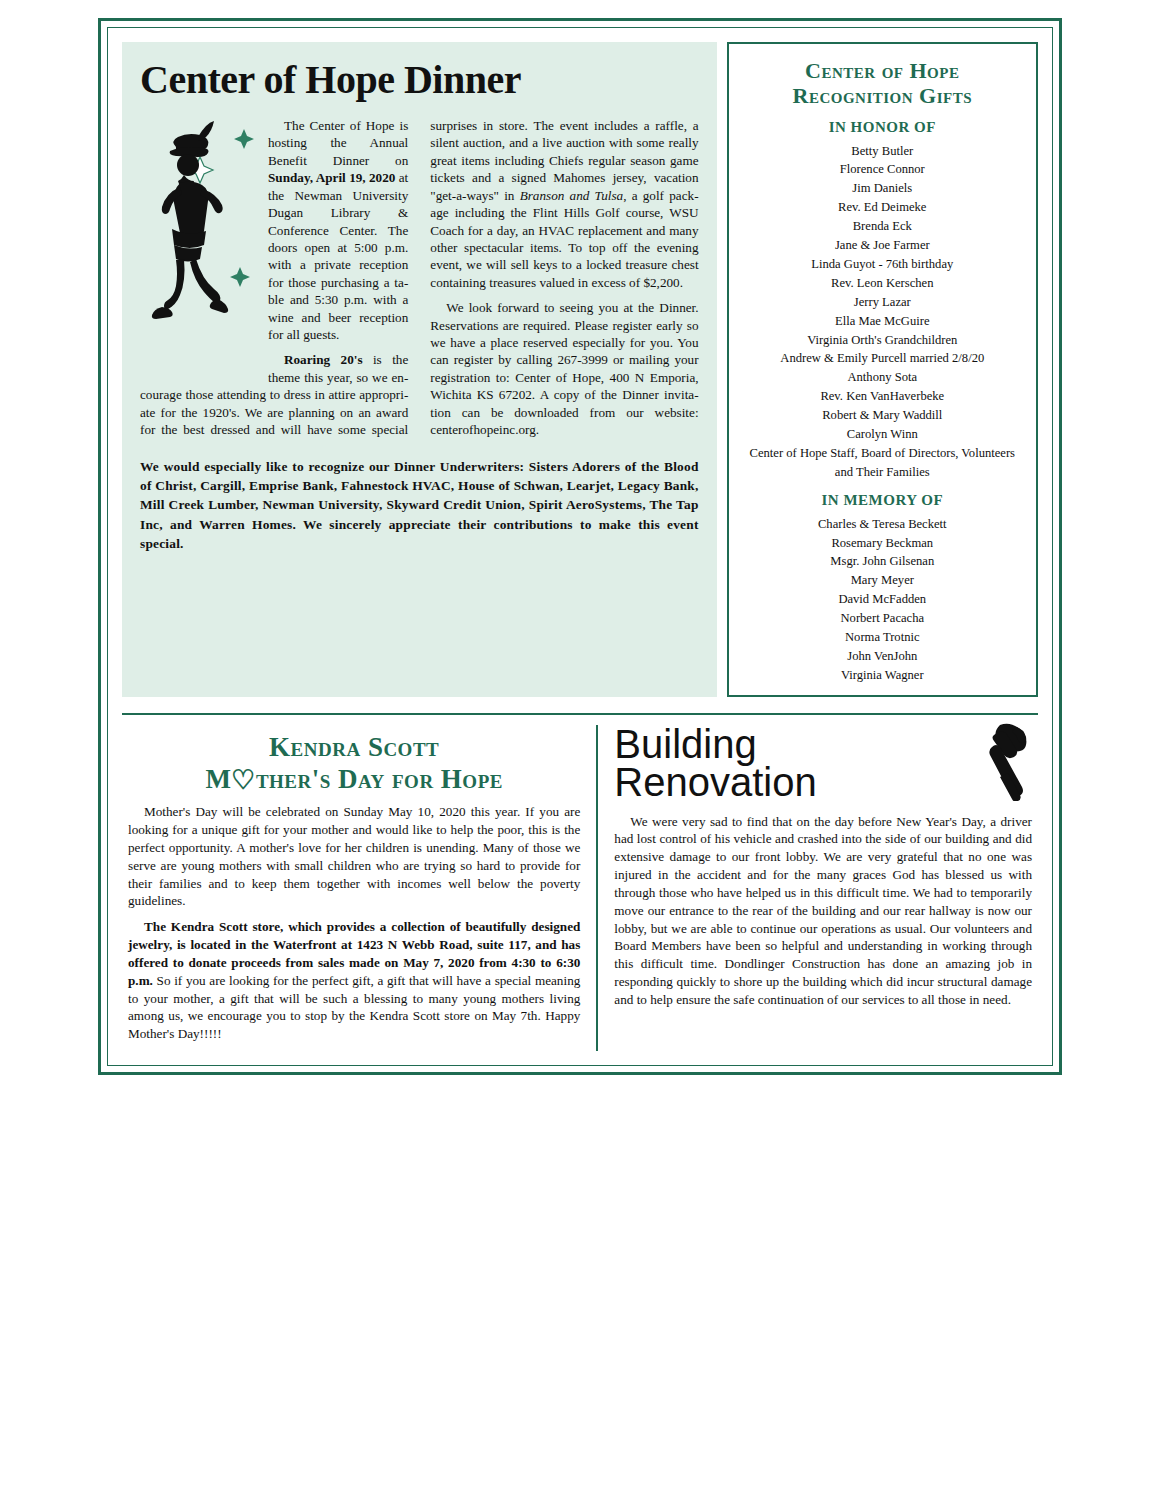Center of Hope Dinner
The Center of Hope is hosting the Annual Benefit Dinner on Sunday, April 19, 2020 at the Newman University Dugan Library & Conference Center. The doors open at 5:00 p.m. with a private reception for those purchasing a table and 5:30 p.m. with a wine and beer reception for all guests.
Roaring 20's is the theme this year, so we encourage those attending to dress in attire appropriate for the 1920's. We are planning on an award for the best dressed and will have some special surprises in store. The event includes a raffle, a silent auction, and a live auction with some really great items including Chiefs regular season game tickets and a signed Mahomes jersey, vacation "get-a-ways" in Branson and Tulsa, a golf package including the Flint Hills Golf course, WSU Coach for a day, an HVAC replacement and many other spectacular items. To top off the evening event, we will sell keys to a locked treasure chest containing treasures valued in excess of $2,200.
We look forward to seeing you at the Dinner. Reservations are required. Please register early so we have a place reserved especially for you. You can register by calling 267-3999 or mailing your registration to: Center of Hope, 400 N Emporia, Wichita KS 67202. A copy of the Dinner invitation can be downloaded from our website: centerofhopeinc.org.
We would especially like to recognize our Dinner Underwriters: Sisters Adorers of the Blood of Christ, Cargill, Emprise Bank, Fahnestock HVAC, House of Schwan, Learjet, Legacy Bank, Mill Creek Lumber, Newman University, Skyward Credit Union, Spirit AeroSystems, The Tap Inc, and Warren Homes. We sincerely appreciate their contributions to make this event special.
Center of Hope
Recognition Gifts
IN HONOR OF
Betty Butler
Florence Connor
Jim Daniels
Rev. Ed Deimeke
Brenda Eck
Jane & Joe Farmer
Linda Guyot - 76th birthday
Rev. Leon Kerschen
Jerry Lazar
Ella Mae McGuire
Virginia Orth's Grandchildren
Andrew & Emily Purcell married 2/8/20
Anthony Sota
Rev. Ken VanHaverbeke
Robert & Mary Waddill
Carolyn Winn
Center of Hope Staff, Board of Directors, Volunteers and Their Families
IN MEMORY OF
Charles & Teresa Beckett
Rosemary Beckman
Msgr. John Gilsenan
Mary Meyer
David McFadden
Norbert Pacacha
Norma Trotnic
John VenJohn
Virginia Wagner
Kendra ScottM♡ther's Day for Hope
Mother's Day will be celebrated on Sunday May 10, 2020 this year. If you are looking for a unique gift for your mother and would like to help the poor, this is the perfect opportunity. A mother's love for her children is unending. Many of those we serve are young mothers with small children who are trying so hard to provide for their families and to keep them together with incomes well below the poverty guidelines.
The Kendra Scott store, which provides a collection of beautifully designed jewelry, is located in the Waterfront at 1423 N Webb Road, suite 117, and has offered to donate proceeds from sales made on May 7, 2020 from 4:30 to 6:30 p.m. So if you are looking for the perfect gift, a gift that will have a special meaning to your mother, a gift that will be such a blessing to many young mothers living among us, we encourage you to stop by the Kendra Scott store on May 7th. Happy Mother's Day!!!!!
Building
Renovation
We were very sad to find that on the day before New Year's Day, a driver had lost control of his vehicle and crashed into the side of our building and did extensive damage to our front lobby. We are very grateful that no one was injured in the accident and for the many graces God has blessed us with through those who have helped us in this difficult time. We had to temporarily move our entrance to the rear of the building and our rear hallway is now our lobby, but we are able to continue our operations as usual. Our volunteers and Board Members have been so helpful and understanding in working through this difficult time. Dondlinger Construction has done an amazing job in responding quickly to shore up the building which did incur structural damage and to help ensure the safe continuation of our services to all those in need.